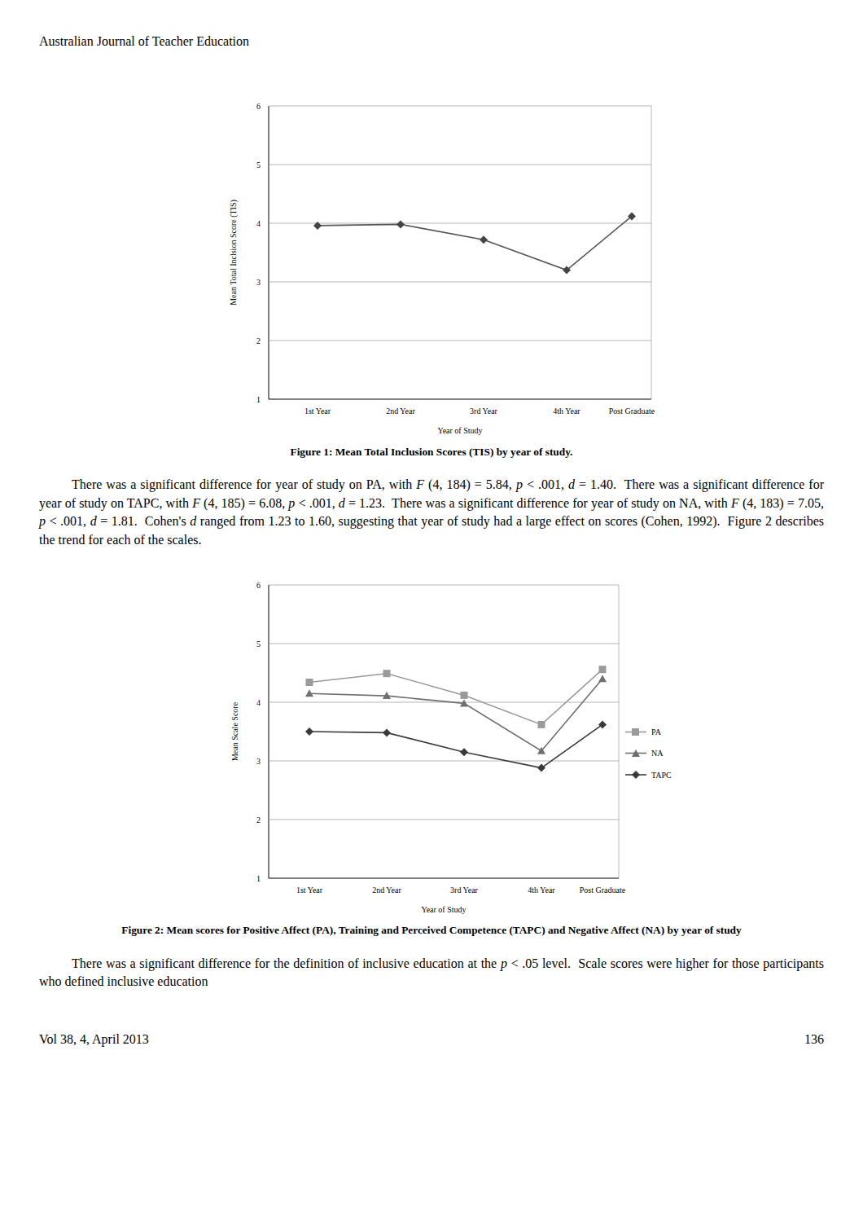Australian Journal of Teacher Education
6 5 4 3 2 1 Mean Total Inclsion Score (TIS) 1st Year 2nd Year 3rd Year 4th Year Post Graduate Year of Study
Figure 1: Mean Total Inclusion Scores (TIS) by year of study.
There was a significant difference for year of study on PA, with F (4, 184) = 5.84, p < .001, d = 1.40. There was a significant difference for year of study on TAPC, with F (4, 185) = 6.08, p < .001, d = 1.23. There was a significant difference for year of study on NA, with F (4, 183) = 7.05, p < .001, d = 1.81. Cohen's d ranged from 1.23 to 1.60, suggesting that year of study had a large effect on scores (Cohen, 1992). Figure 2 describes the trend for each of the scales.
6 5 4 3 2 1 Mean Scale Score PA NA TAPC 1st Year 2nd Year 3rd Year 4th Year Post Graduate Year of Study
Figure 2: Mean scores for Positive Affect (PA), Training and Perceived Competence (TAPC) and Negative Affect (NA) by year of study
There was a significant difference for the definition of inclusive education at the p < .05 level. Scale scores were higher for those participants who defined inclusive education
Vol 38, 4, April 2013 136